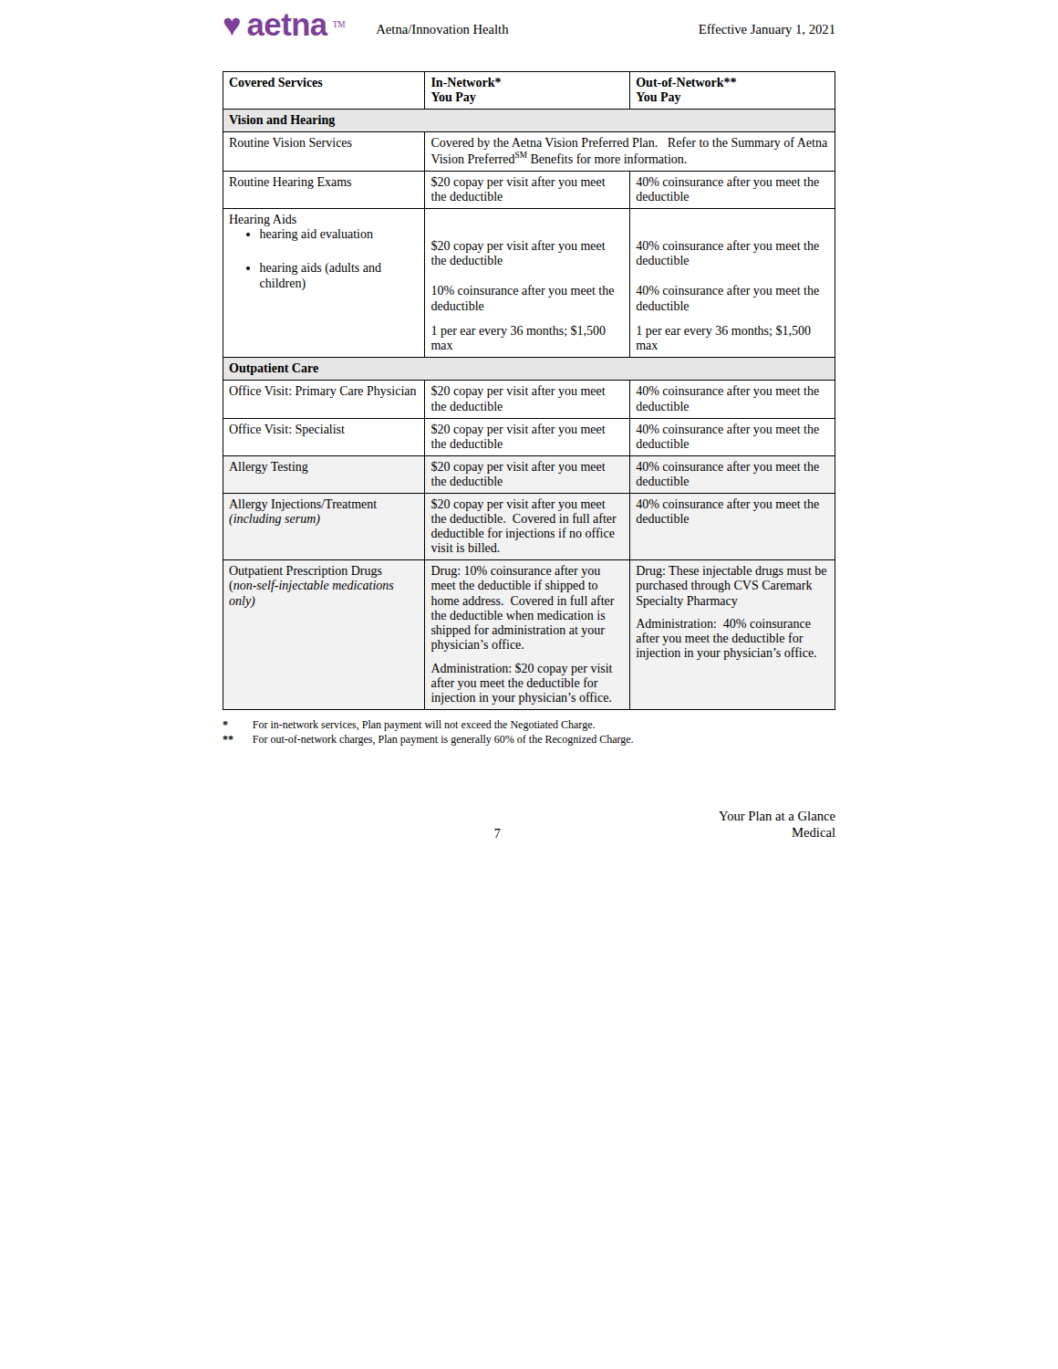♥aetna TM
Aetna/Innovation Health
Effective January 1, 2021
| Covered Services | In-Network* You Pay | Out-of-Network** You Pay |
| --- | --- | --- |
| Vision and Hearing |
| Routine Vision Services | Covered by the Aetna Vision Preferred Plan. Refer to the Summary of Aetna Vision Preferred SM Benefits for more information. |
| Routine Hearing Exams | $20 copay per visit after you meet the deductible | 40% coinsurance after you meet the deductible |
| Hearing Aids hearing aid evaluation hearing aids (adults and children) | $20 copay per visit after you meet the deductible 10% coinsurance after you meet the deductible 1 per ear every 36 months; $1,500 max | 40% coinsurance after you meet the deductible 40% coinsurance after you meet the deductible 1 per ear every 36 months; $1,500 max |
| Outpatient Care |
| Office Visit: Primary Care Physician | $20 copay per visit after you meet the deductible | 40% coinsurance after you meet the deductible |
| Office Visit: Specialist | $20 copay per visit after you meet the deductible | 40% coinsurance after you meet the deductible |
| Allergy Testing | $20 copay per visit after you meet the deductible | 40% coinsurance after you meet the deductible |
| Allergy Injections/Treatment (including serum) | $20 copay per visit after you meet the deductible. Covered in full after deductible for injections if no office visit is billed. | 40% coinsurance after you meet the deductible |
| Outpatient Prescription Drugs ( non-self-injectable medications only) | Drug: 10% coinsurance after you meet the deductible if shipped to home address. Covered in full after the deductible when medication is shipped for administration at your physician’s office. Administration: $20 copay per visit after you meet the deductible for injection in your physician’s office. | Drug: These injectable drugs must be purchased through CVS Caremark Specialty Pharmacy Administration: 40% coinsurance after you meet the deductible for injection in your physician’s office. |
| * | For in-network services, Plan payment will not exceed the Negotiated Charge. |
| ** | For out-of-network charges, Plan payment is generally 60% of the Recognized Charge. |
7
Your Plan at a Glance
Medical